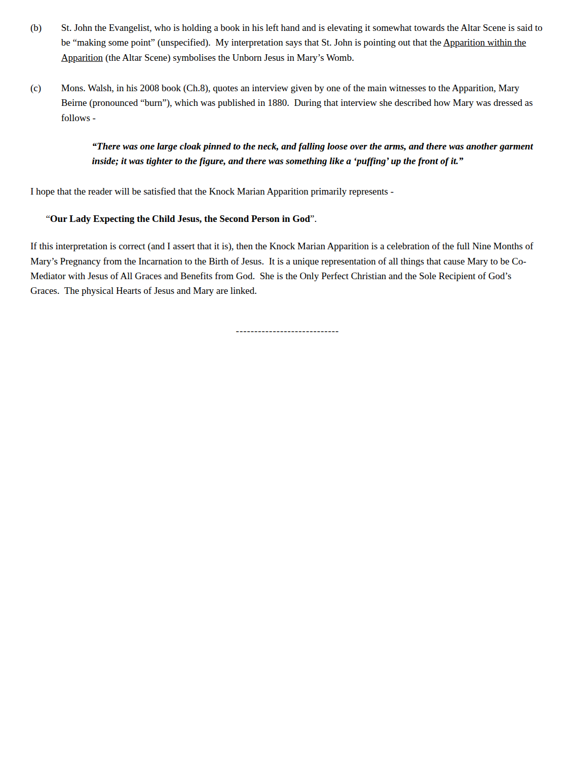(b) St. John the Evangelist, who is holding a book in his left hand and is elevating it somewhat towards the Altar Scene is said to be “making some point” (unspecified). My interpretation says that St. John is pointing out that the Apparition within the Apparition (the Altar Scene) symbolises the Unborn Jesus in Mary’s Womb.
(c) Mons. Walsh, in his 2008 book (Ch.8), quotes an interview given by one of the main witnesses to the Apparition, Mary Beirne (pronounced “burn”), which was published in 1880. During that interview she described how Mary was dressed as follows -
“There was one large cloak pinned to the neck, and falling loose over the arms, and there was another garment inside; it was tighter to the figure, and there was something like a ‘puffing’ up the front of it.”
I hope that the reader will be satisfied that the Knock Marian Apparition primarily represents -
“Our Lady Expecting the Child Jesus, the Second Person in God”.
If this interpretation is correct (and I assert that it is), then the Knock Marian Apparition is a celebration of the full Nine Months of Mary’s Pregnancy from the Incarnation to the Birth of Jesus. It is a unique representation of all things that cause Mary to be Co-Mediator with Jesus of All Graces and Benefits from God. She is the Only Perfect Christian and the Sole Recipient of God’s Graces. The physical Hearts of Jesus and Mary are linked.
----------------------------